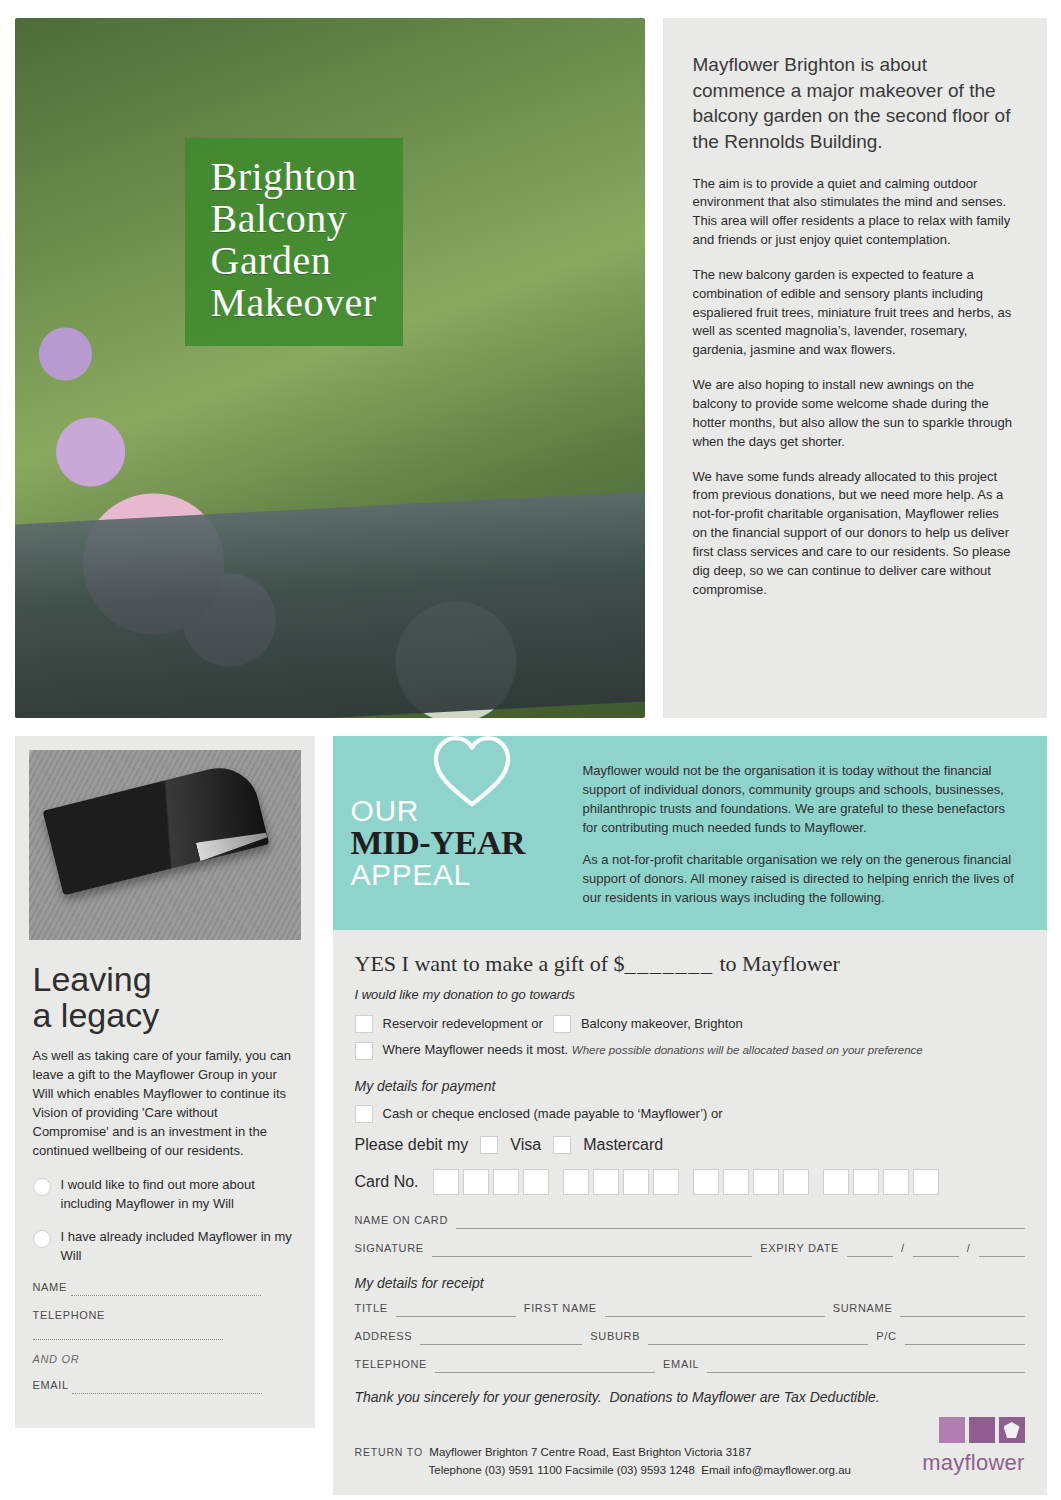Brighton Balcony Garden Makeover
Mayflower Brighton is about commence a major makeover of the balcony garden on the second floor of the Rennolds Building.
The aim is to provide a quiet and calming outdoor environment that also stimulates the mind and senses. This area will offer residents a place to relax with family and friends or just enjoy quiet contemplation.
The new balcony garden is expected to feature a combination of edible and sensory plants including espaliered fruit trees, miniature fruit trees and herbs, as well as scented magnolia’s, lavender, rosemary, gardenia, jasmine and wax flowers.
We are also hoping to install new awnings on the balcony to provide some welcome shade during the hotter months, but also allow the sun to sparkle through when the days get shorter.
We have some funds already allocated to this project from previous donations, but we need more help. As a not-for-profit charitable organisation, Mayflower relies on the financial support of our donors to help us deliver first class services and care to our residents. So please dig deep, so we can continue to deliver care without compromise.
Leaving
a legacy
As well as taking care of your family, you can leave a gift to the Mayflower Group in your Will which enables Mayflower to continue its Vision of providing 'Care without Compromise' and is an investment in the continued wellbeing of our residents.
I would like to find out more about including Mayflower in my Will
I have already included Mayflower in my Will
Name
Telephone
And or
Email
OUR
MID-YEAR
APPEAL
Mayflower would not be the organisation it is today without the financial support of individual donors, community groups and schools, businesses, philanthropic trusts and foundations. We are grateful to these benefactors for contributing much needed funds to Mayflower.
As a not-for-profit charitable organisation we rely on the generous financial support of donors. All money raised is directed to helping enrich the lives of our residents in various ways including the following.
YES I want to make a gift of $_______ to Mayflower
I would like my donation to go towards
Reservoir redevelopment or Balcony makeover, Brighton
Where Mayflower needs it most. Where possible donations will be allocated based on your preference
My details for payment
Cash or cheque enclosed (made payable to ‘Mayflower’) or
Please debit my Visa Mastercard
Card No.
Name on card
Signature Expiry date / /
My details for receipt
Title First name Surname
Address Suburb P/C
Telephone Email
Thank you sincerely for your generosity. Donations to Mayflower are Tax Deductible.
Return to Mayflower Brighton 7 Centre Road, East Brighton Victoria 3187
Telephone (03) 9591 1100 Facsimile (03) 9593 1248 Email info@mayflower.org.au
mayflower